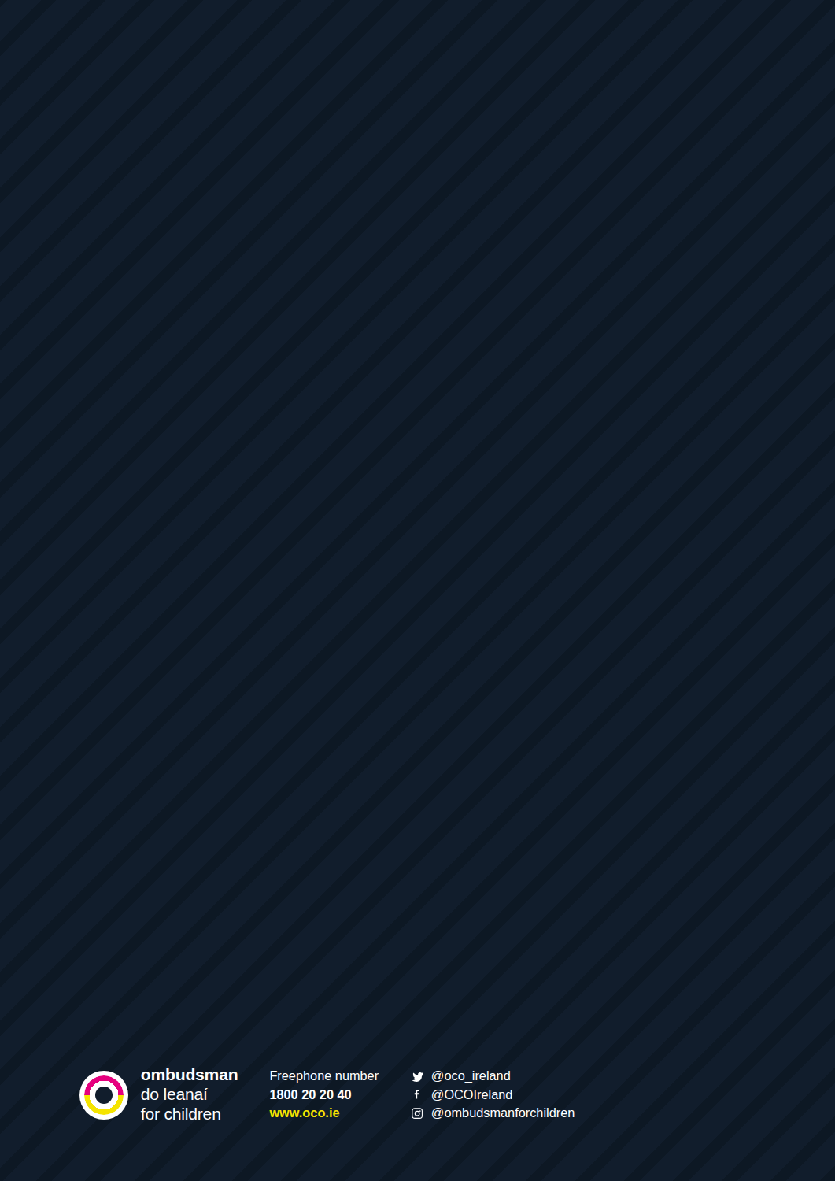ombudsman
do leanaí
for children
Freephone number
1800 20 20 40
www.oco.ie
@oco_ireland
@OCOIreland
@ombudsmanforchildren